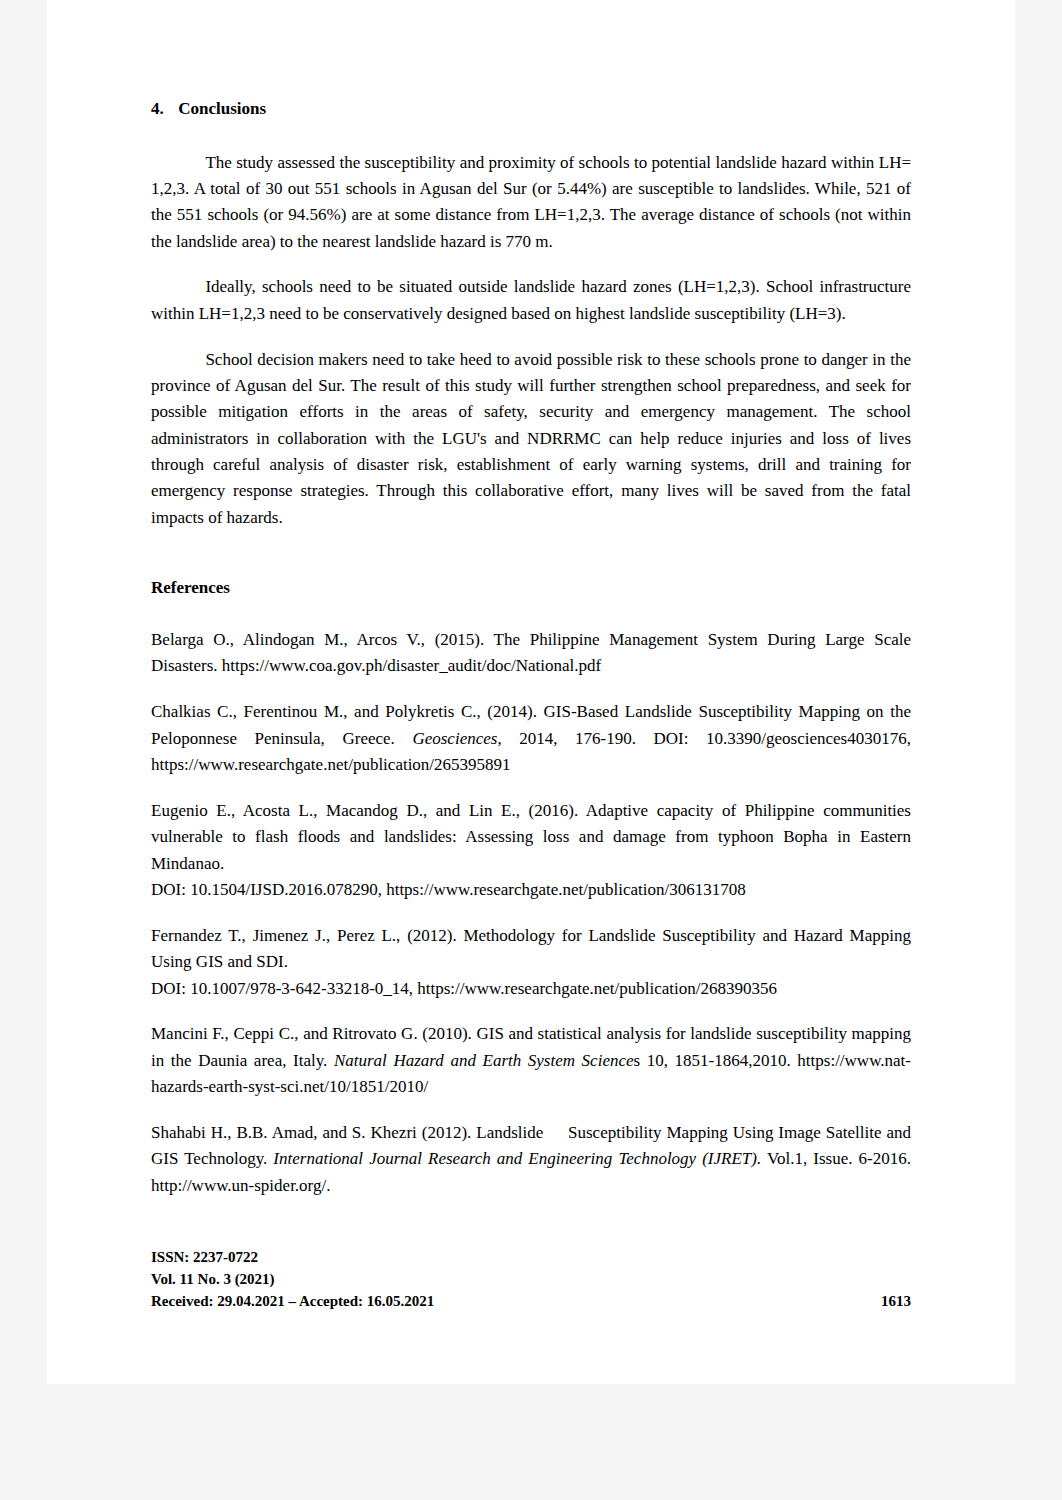4. Conclusions
The study assessed the susceptibility and proximity of schools to potential landslide hazard within LH= 1,2,3. A total of 30 out 551 schools in Agusan del Sur (or 5.44%) are susceptible to landslides. While, 521 of the 551 schools (or 94.56%) are at some distance from LH=1,2,3. The average distance of schools (not within the landslide area) to the nearest landslide hazard is 770 m.
Ideally, schools need to be situated outside landslide hazard zones (LH=1,2,3). School infrastructure within LH=1,2,3 need to be conservatively designed based on highest landslide susceptibility (LH=3).
School decision makers need to take heed to avoid possible risk to these schools prone to danger in the province of Agusan del Sur. The result of this study will further strengthen school preparedness, and seek for possible mitigation efforts in the areas of safety, security and emergency management. The school administrators in collaboration with the LGU's and NDRRMC can help reduce injuries and loss of lives through careful analysis of disaster risk, establishment of early warning systems, drill and training for emergency response strategies. Through this collaborative effort, many lives will be saved from the fatal impacts of hazards.
References
Belarga O., Alindogan M., Arcos V., (2015). The Philippine Management System During Large Scale Disasters. https://www.coa.gov.ph/disaster_audit/doc/National.pdf
Chalkias C., Ferentinou M., and Polykretis C., (2014). GIS-Based Landslide Susceptibility Mapping on the Peloponnese Peninsula, Greece. Geosciences, 2014, 176-190. DOI: 10.3390/geosciences4030176, https://www.researchgate.net/publication/265395891
Eugenio E., Acosta L., Macandog D., and Lin E., (2016). Adaptive capacity of Philippine communities vulnerable to flash floods and landslides: Assessing loss and damage from typhoon Bopha in Eastern Mindanao.
DOI: 10.1504/IJSD.2016.078290, https://www.researchgate.net/publication/306131708
Fernandez T., Jimenez J., Perez L., (2012). Methodology for Landslide Susceptibility and Hazard Mapping Using GIS and SDI.
DOI: 10.1007/978-3-642-33218-0_14, https://www.researchgate.net/publication/268390356
Mancini F., Ceppi C., and Ritrovato G. (2010). GIS and statistical analysis for landslide susceptibility mapping in the Daunia area, Italy. Natural Hazard and Earth System Sciences 10, 1851-1864,2010. https://www.nat-hazards-earth-syst-sci.net/10/1851/2010/
Shahabi H., B.B. Amad, and S. Khezri (2012). Landslide Susceptibility Mapping Using Image Satellite and GIS Technology. International Journal Research and Engineering Technology (IJRET). Vol.1, Issue. 6-2016. http://www.un-spider.org/.
ISSN: 2237-0722
Vol. 11 No. 3 (2021)
Received: 29.04.2021 – Accepted: 16.05.2021
1613